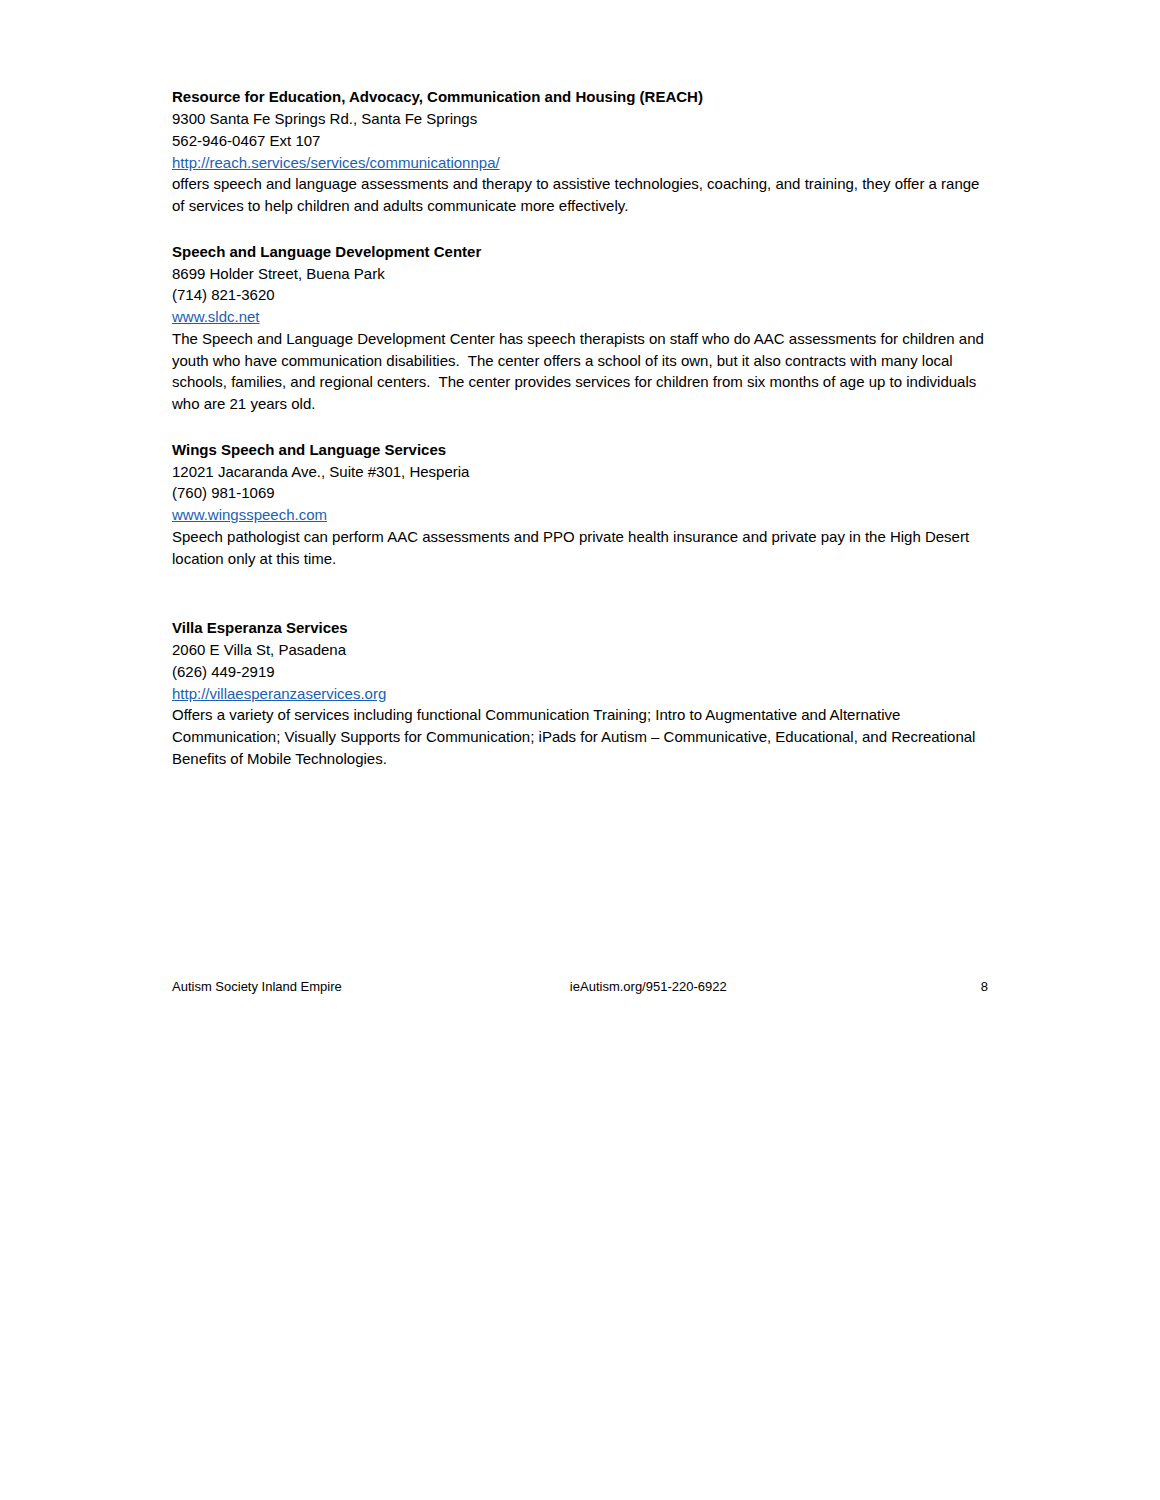Resource for Education, Advocacy, Communication and Housing (REACH)
9300 Santa Fe Springs Rd., Santa Fe Springs
562-946-0467 Ext 107
http://reach.services/services/communicationnpa/
offers speech and language assessments and therapy to assistive technologies, coaching, and training, they offer a range of services to help children and adults communicate more effectively.
Speech and Language Development Center
8699 Holder Street, Buena Park
(714) 821-3620
www.sldc.net
The Speech and Language Development Center has speech therapists on staff who do AAC assessments for children and youth who have communication disabilities. The center offers a school of its own, but it also contracts with many local schools, families, and regional centers. The center provides services for children from six months of age up to individuals who are 21 years old.
Wings Speech and Language Services
12021 Jacaranda Ave., Suite #301, Hesperia
(760) 981-1069
www.wingsspeech.com
Speech pathologist can perform AAC assessments and PPO private health insurance and private pay in the High Desert location only at this time.
Villa Esperanza Services
2060 E Villa St, Pasadena
(626) 449-2919
http://villaesperanzaservices.org
Offers a variety of services including functional Communication Training; Intro to Augmentative and Alternative Communication; Visually Supports for Communication; iPads for Autism – Communicative, Educational, and Recreational Benefits of Mobile Technologies.
Autism Society Inland Empire ieAutism.org/951-220-6922 8